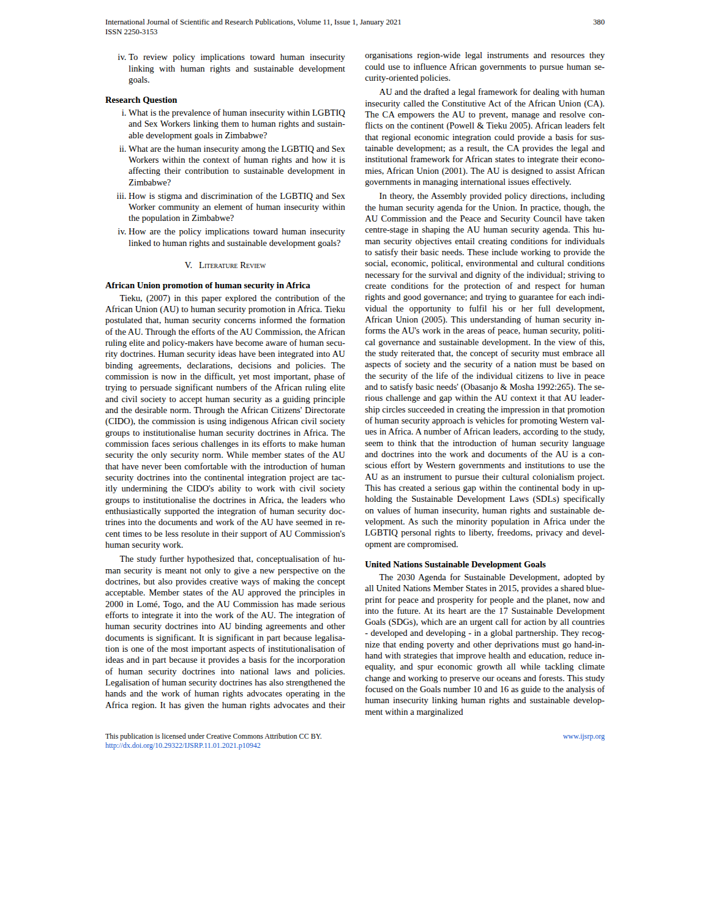International Journal of Scientific and Research Publications, Volume 11, Issue 1, January 2021
ISSN 2250-3153
380
To review policy implications toward human insecurity linking with human rights and sustainable development goals.
Research Question
What is the prevalence of human insecurity within LGBTIQ and Sex Workers linking them to human rights and sustainable development goals in Zimbabwe?
What are the human insecurity among the LGBTIQ and Sex Workers within the context of human rights and how it is affecting their contribution to sustainable development in Zimbabwe?
How is stigma and discrimination of the LGBTIQ and Sex Worker community an element of human insecurity within the population in Zimbabwe?
How are the policy implications toward human insecurity linked to human rights and sustainable development goals?
V. Literature Review
African Union promotion of human security in Africa
Tieku, (2007) in this paper explored the contribution of the African Union (AU) to human security promotion in Africa. Tieku postulated that, human security concerns informed the formation of the AU. Through the efforts of the AU Commission, the African ruling elite and policy-makers have become aware of human security doctrines. Human security ideas have been integrated into AU binding agreements, declarations, decisions and policies. The commission is now in the difficult, yet most important, phase of trying to persuade significant numbers of the African ruling elite and civil society to accept human security as a guiding principle and the desirable norm. Through the African Citizens' Directorate (CIDO), the commission is using indigenous African civil society groups to institutionalise human security doctrines in Africa. The commission faces serious challenges in its efforts to make human security the only security norm. While member states of the AU that have never been comfortable with the introduction of human security doctrines into the continental integration project are tacitly undermining the CIDO's ability to work with civil society groups to institutionalise the doctrines in Africa, the leaders who enthusiastically supported the integration of human security doctrines into the documents and work of the AU have seemed in recent times to be less resolute in their support of AU Commission's human security work.
The study further hypothesized that, conceptualisation of human security is meant not only to give a new perspective on the doctrines, but also provides creative ways of making the concept acceptable. Member states of the AU approved the principles in 2000 in Lomé, Togo, and the AU Commission has made serious efforts to integrate it into the work of the AU. The integration of human security doctrines into AU binding agreements and other documents is significant. It is significant in part because legalisation is one of the most important aspects of institutionalisation of ideas and in part because it provides a basis for the incorporation of human security doctrines into national laws and policies. Legalisation of human security doctrines has also strengthened the hands and the work of human rights advocates operating in the Africa region. It has given the human rights advocates and their organisations region-wide legal instruments and resources they could use to influence African governments to pursue human security-oriented policies.
AU and the drafted a legal framework for dealing with human insecurity called the Constitutive Act of the African Union (CA). The CA empowers the AU to prevent, manage and resolve conflicts on the continent (Powell & Tieku 2005). African leaders felt that regional economic integration could provide a basis for sustainable development; as a result, the CA provides the legal and institutional framework for African states to integrate their economies, African Union (2001). The AU is designed to assist African governments in managing international issues effectively.
In theory, the Assembly provided policy directions, including the human security agenda for the Union. In practice, though, the AU Commission and the Peace and Security Council have taken centre-stage in shaping the AU human security agenda. This human security objectives entail creating conditions for individuals to satisfy their basic needs. These include working to provide the social, economic, political, environmental and cultural conditions necessary for the survival and dignity of the individual; striving to create conditions for the protection of and respect for human rights and good governance; and trying to guarantee for each individual the opportunity to fulfil his or her full development, African Union (2005). This understanding of human security informs the AU's work in the areas of peace, human security, political governance and sustainable development. In the view of this, the study reiterated that, the concept of security must embrace all aspects of society and the security of a nation must be based on the security of the life of the individual citizens to live in peace and to satisfy basic needs' (Obasanjo & Mosha 1992:265). The serious challenge and gap within the AU context it that AU leadership circles succeeded in creating the impression in that promotion of human security approach is vehicles for promoting Western values in Africa. A number of African leaders, according to the study, seem to think that the introduction of human security language and doctrines into the work and documents of the AU is a conscious effort by Western governments and institutions to use the AU as an instrument to pursue their cultural colonialism project. This has created a serious gap within the continental body in upholding the Sustainable Development Laws (SDLs) specifically on values of human insecurity, human rights and sustainable development. As such the minority population in Africa under the LGBTIQ personal rights to liberty, freedoms, privacy and development are compromised.
United Nations Sustainable Development Goals
The 2030 Agenda for Sustainable Development, adopted by all United Nations Member States in 2015, provides a shared blueprint for peace and prosperity for people and the planet, now and into the future. At its heart are the 17 Sustainable Development Goals (SDGs), which are an urgent call for action by all countries - developed and developing - in a global partnership. They recognize that ending poverty and other deprivations must go hand-in-hand with strategies that improve health and education, reduce inequality, and spur economic growth all while tackling climate change and working to preserve our oceans and forests. This study focused on the Goals number 10 and 16 as guide to the analysis of human insecurity linking human rights and sustainable development within a marginalized
This publication is licensed under Creative Commons Attribution CC BY.
http://dx.doi.org/10.29322/IJSRP.11.01.2021.p10942
www.ijsrp.org